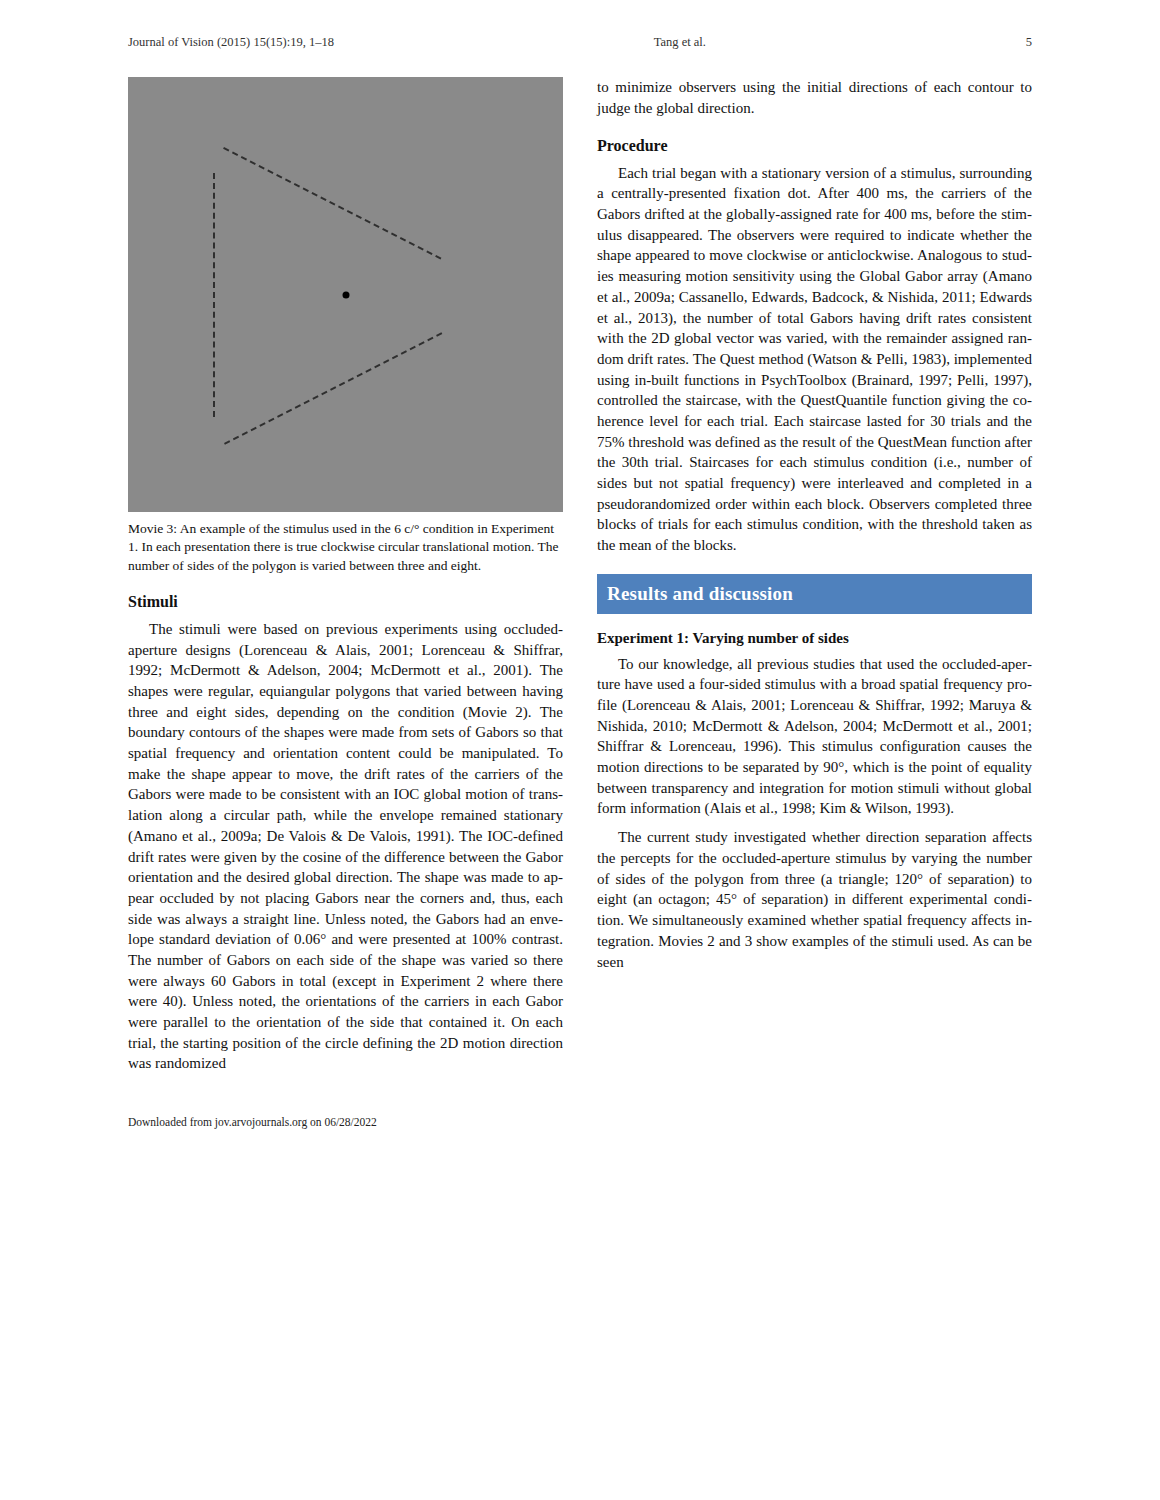Journal of Vision (2015) 15(15):19, 1–18
Tang et al.
5
Movie 3: An example of the stimulus used in the 6 c/° condition in Experiment 1. In each presentation there is true clockwise circular translational motion. The number of sides of the polygon is varied between three and eight.
Stimuli
The stimuli were based on previous experiments using occluded-aperture designs (Lorenceau & Alais, 2001; Lorenceau & Shiffrar, 1992; McDermott & Adelson, 2004; McDermott et al., 2001). The shapes were regular, equiangular polygons that varied between having three and eight sides, depending on the condition (Movie 2). The boundary contours of the shapes were made from sets of Gabors so that spatial frequency and orientation content could be manipulated. To make the shape appear to move, the drift rates of the carriers of the Gabors were made to be consistent with an IOC global motion of translation along a circular path, while the envelope remained stationary (Amano et al., 2009a; De Valois & De Valois, 1991). The IOC-defined drift rates were given by the cosine of the difference between the Gabor orientation and the desired global direction. The shape was made to appear occluded by not placing Gabors near the corners and, thus, each side was always a straight line. Unless noted, the Gabors had an envelope standard deviation of 0.06° and were presented at 100% contrast. The number of Gabors on each side of the shape was varied so there were always 60 Gabors in total (except in Experiment 2 where there were 40). Unless noted, the orientations of the carriers in each Gabor were parallel to the orientation of the side that contained it. On each trial, the starting position of the circle defining the 2D motion direction was randomized
to minimize observers using the initial directions of each contour to judge the global direction.
Procedure
Each trial began with a stationary version of a stimulus, surrounding a centrally-presented fixation dot. After 400 ms, the carriers of the Gabors drifted at the globally-assigned rate for 400 ms, before the stimulus disappeared. The observers were required to indicate whether the shape appeared to move clockwise or anticlockwise. Analogous to studies measuring motion sensitivity using the Global Gabor array (Amano et al., 2009a; Cassanello, Edwards, Badcock, & Nishida, 2011; Edwards et al., 2013), the number of total Gabors having drift rates consistent with the 2D global vector was varied, with the remainder assigned random drift rates. The Quest method (Watson & Pelli, 1983), implemented using in-built functions in PsychToolbox (Brainard, 1997; Pelli, 1997), controlled the staircase, with the QuestQuantile function giving the coherence level for each trial. Each staircase lasted for 30 trials and the 75% threshold was defined as the result of the QuestMean function after the 30th trial. Staircases for each stimulus condition (i.e., number of sides but not spatial frequency) were interleaved and completed in a pseudorandomized order within each block. Observers completed three blocks of trials for each stimulus condition, with the threshold taken as the mean of the blocks.
Results and discussion
Experiment 1: Varying number of sides
To our knowledge, all previous studies that used the occluded-aperture have used a four-sided stimulus with a broad spatial frequency profile (Lorenceau & Alais, 2001; Lorenceau & Shiffrar, 1992; Maruya & Nishida, 2010; McDermott & Adelson, 2004; McDermott et al., 2001; Shiffrar & Lorenceau, 1996). This stimulus configuration causes the motion directions to be separated by 90°, which is the point of equality between transparency and integration for motion stimuli without global form information (Alais et al., 1998; Kim & Wilson, 1993).
The current study investigated whether direction separation affects the percepts for the occluded-aperture stimulus by varying the number of sides of the polygon from three (a triangle; 120° of separation) to eight (an octagon; 45° of separation) in different experimental condition. We simultaneously examined whether spatial frequency affects integration. Movies 2 and 3 show examples of the stimuli used. As can be seen
Downloaded from jov.arvojournals.org on 06/28/2022